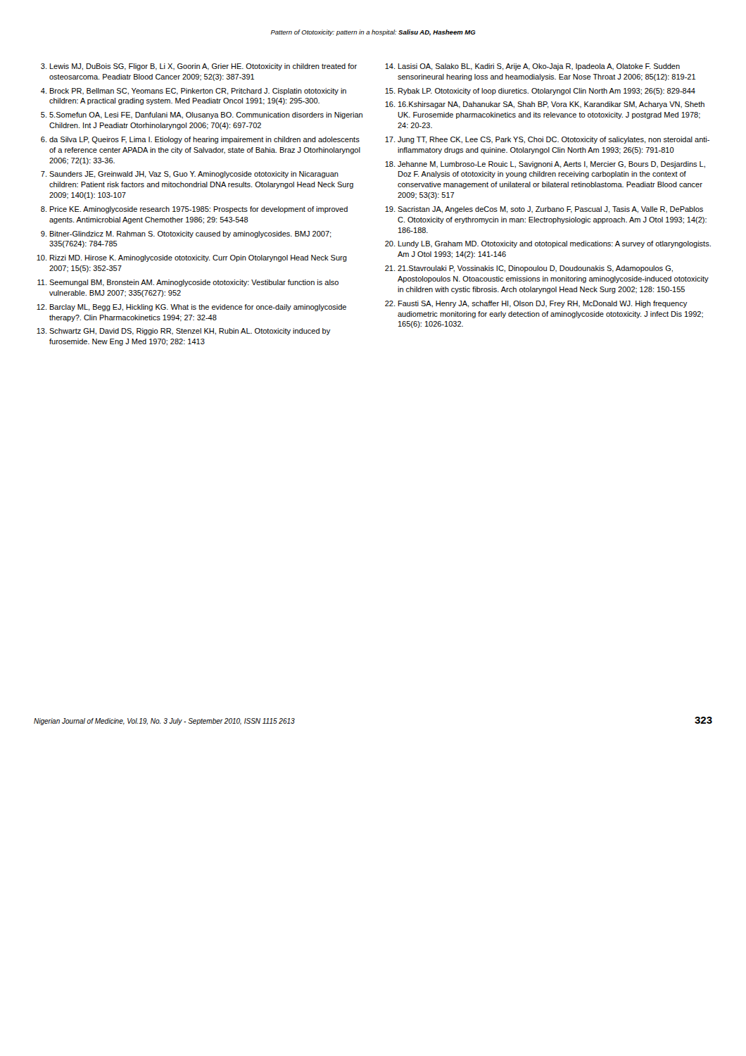Pattern of Ototoxicity: pattern in a hospital: Salisu AD, Hasheem MG
Lewis MJ, DuBois SG, Fligor B, Li X, Goorin A, Grier HE. Ototoxicity in children treated for osteosarcoma. Peadiatr Blood Cancer 2009; 52(3): 387-391
Brock PR, Bellman SC, Yeomans EC, Pinkerton CR, Pritchard J. Cisplatin ototoxicity in children: A practical grading system. Med Peadiatr Oncol 1991; 19(4): 295-300.
5.Somefun OA, Lesi FE, Danfulani MA, Olusanya BO. Communication disorders in Nigerian Children. Int J Peadiatr Otorhinolaryngol 2006; 70(4): 697-702
da Silva LP, Queiros F, Lima I. Etiology of hearing impairement in children and adolescents of a reference center APADA in the city of Salvador, state of Bahia. Braz J Otorhinolaryngol 2006; 72(1): 33-36.
Saunders JE, Greinwald JH, Vaz S, Guo Y. Aminoglycoside ototoxicity in Nicaraguan children: Patient risk factors and mitochondrial DNA results. Otolaryngol Head Neck Surg 2009; 140(1): 103-107
Price KE. Aminoglycoside research 1975-1985: Prospects for development of improved agents. Antimicrobial Agent Chemother 1986; 29: 543-548
Bitner-Glindzicz M. Rahman S. Ototoxicity caused by aminoglycosides. BMJ 2007; 335(7624): 784-785
Rizzi MD. Hirose K. Aminoglycoside ototoxicity. Curr Opin Otolaryngol Head Neck Surg 2007; 15(5): 352-357
Seemungal BM, Bronstein AM. Aminoglycoside ototoxicity: Vestibular function is also vulnerable. BMJ 2007; 335(7627): 952
Barclay ML, Begg EJ, Hickling KG. What is the evidence for once-daily aminoglycoside therapy?. Clin Pharmacokinetics 1994; 27: 32-48
Schwartz GH, David DS, Riggio RR, Stenzel KH, Rubin AL. Ototoxicity induced by furosemide. New Eng J Med 1970; 282: 1413
Lasisi OA, Salako BL, Kadiri S, Arije A, Oko-Jaja R, Ipadeola A, Olatoke F. Sudden sensorineural hearing loss and heamodialysis. Ear Nose Throat J 2006; 85(12): 819-21
Rybak LP. Ototoxicity of loop diuretics. Otolaryngol Clin North Am 1993; 26(5): 829-844
16.Kshirsagar NA, Dahanukar SA, Shah BP, Vora KK, Karandikar SM, Acharya VN, Sheth UK. Furosemide pharmacokinetics and its relevance to ototoxicity. J postgrad Med 1978; 24: 20-23.
Jung TT, Rhee CK, Lee CS, Park YS, Choi DC. Ototoxicity of salicylates, non steroidal anti-inflammatory drugs and quinine. Otolaryngol Clin North Am 1993; 26(5): 791-810
Jehanne M, Lumbroso-Le Rouic L, Savignoni A, Aerts I, Mercier G, Bours D, Desjardins L, Doz F. Analysis of ototoxicity in young children receiving carboplatin in the context of conservative management of unilateral or bilateral retinoblastoma. Peadiatr Blood cancer 2009; 53(3): 517
Sacristan JA, Angeles deCos M, soto J, Zurbano F, Pascual J, Tasis A, Valle R, DePablos C. Ototoxicity of erythromycin in man: Electrophysiologic approach. Am J Otol 1993; 14(2): 186-188.
Lundy LB, Graham MD. Ototoxicity and ototopical medications: A survey of otlaryngologists. Am J Otol 1993; 14(2): 141-146
21.Stavroulaki P, Vossinakis IC, Dinopoulou D, Doudounakis S, Adamopoulos G, Apostolopoulos N. Otoacoustic emissions in monitoring aminoglycoside-induced ototoxicity in children with cystic fibrosis. Arch otolaryngol Head Neck Surg 2002; 128: 150-155
Fausti SA, Henry JA, schaffer HI, Olson DJ, Frey RH, McDonald WJ. High frequency audiometric monitoring for early detection of aminoglycoside ototoxicity. J infect Dis 1992; 165(6): 1026-1032.
Nigerian Journal of Medicine, Vol.19, No. 3 July - September 2010, ISSN 1115 2613 323